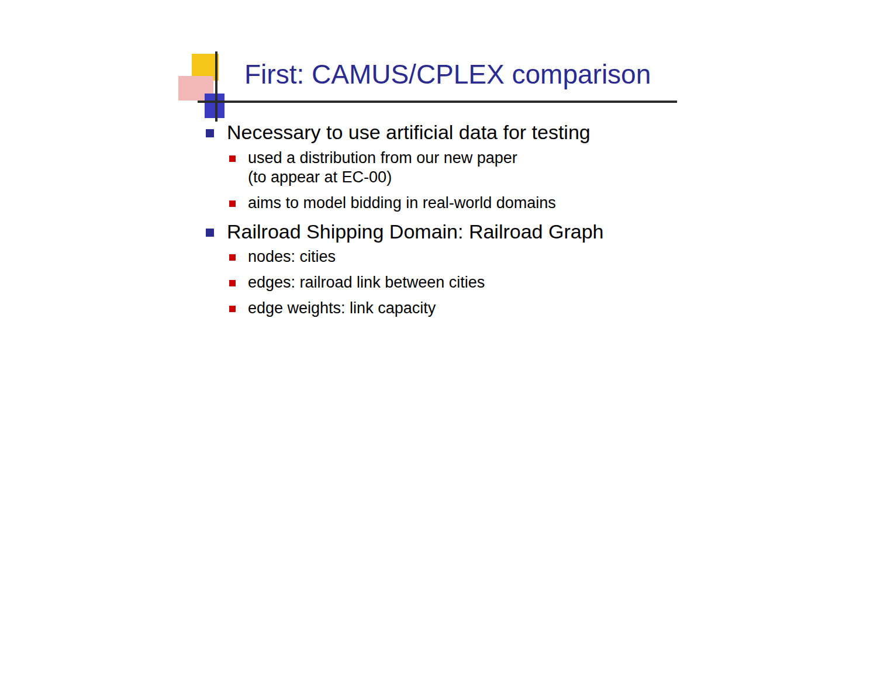First: CAMUS/CPLEX comparison
Necessary to use artificial data for testing
used a distribution from our new paper
(to appear at EC-00)
aims to model bidding in real-world domains
Railroad Shipping Domain: Railroad Graph
nodes: cities
edges: railroad link between cities
edge weights: link capacity